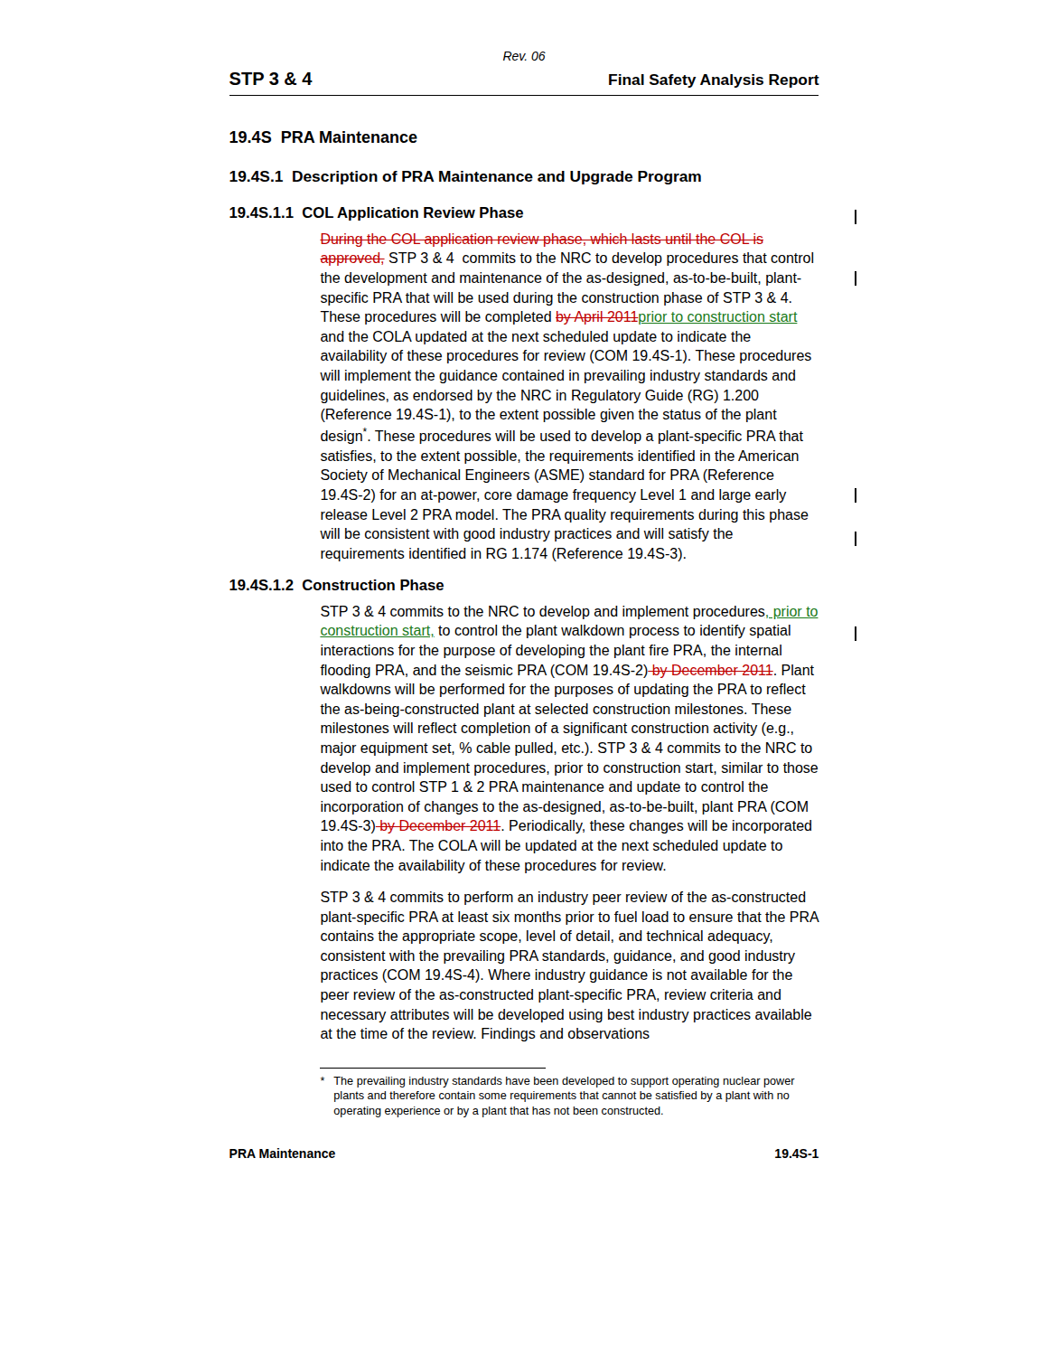Rev. 06
STP 3 & 4
Final Safety Analysis Report
19.4S PRA Maintenance
19.4S.1 Description of PRA Maintenance and Upgrade Program
19.4S.1.1 COL Application Review Phase
During the COL application review phase, which lasts until the COL is approved, STP 3 & 4 commits to the NRC to develop procedures that control the development and maintenance of the as-designed, as-to-be-built, plant-specific PRA that will be used during the construction phase of STP 3 & 4. These procedures will be completed by April 2011 prior to construction start and the COLA updated at the next scheduled update to indicate the availability of these procedures for review (COM 19.4S-1). These procedures will implement the guidance contained in prevailing industry standards and guidelines, as endorsed by the NRC in Regulatory Guide (RG) 1.200 (Reference 19.4S-1), to the extent possible given the status of the plant design*. These procedures will be used to develop a plant-specific PRA that satisfies, to the extent possible, the requirements identified in the American Society of Mechanical Engineers (ASME) standard for PRA (Reference 19.4S-2) for an at-power, core damage frequency Level 1 and large early release Level 2 PRA model. The PRA quality requirements during this phase will be consistent with good industry practices and will satisfy the requirements identified in RG 1.174 (Reference 19.4S-3).
19.4S.1.2 Construction Phase
STP 3 & 4 commits to the NRC to develop and implement procedures, prior to construction start, to control the plant walkdown process to identify spatial interactions for the purpose of developing the plant fire PRA, the internal flooding PRA, and the seismic PRA (COM 19.4S-2) by December 2011. Plant walkdowns will be performed for the purposes of updating the PRA to reflect the as-being-constructed plant at selected construction milestones. These milestones will reflect completion of a significant construction activity (e.g., major equipment set, % cable pulled, etc.). STP 3 & 4 commits to the NRC to develop and implement procedures, prior to construction start, similar to those used to control STP 1 & 2 PRA maintenance and update to control the incorporation of changes to the as-designed, as-to-be-built, plant PRA (COM 19.4S-3) by December 2011. Periodically, these changes will be incorporated into the PRA. The COLA will be updated at the next scheduled update to indicate the availability of these procedures for review.
STP 3 & 4 commits to perform an industry peer review of the as-constructed plant-specific PRA at least six months prior to fuel load to ensure that the PRA contains the appropriate scope, level of detail, and technical adequacy, consistent with the prevailing PRA standards, guidance, and good industry practices (COM 19.4S-4). Where industry guidance is not available for the peer review of the as-constructed plant-specific PRA, review criteria and necessary attributes will be developed using best industry practices available at the time of the review. Findings and observations
* The prevailing industry standards have been developed to support operating nuclear power plants and therefore contain some requirements that cannot be satisfied by a plant with no operating experience or by a plant that has not been constructed.
PRA Maintenance
19.4S-1